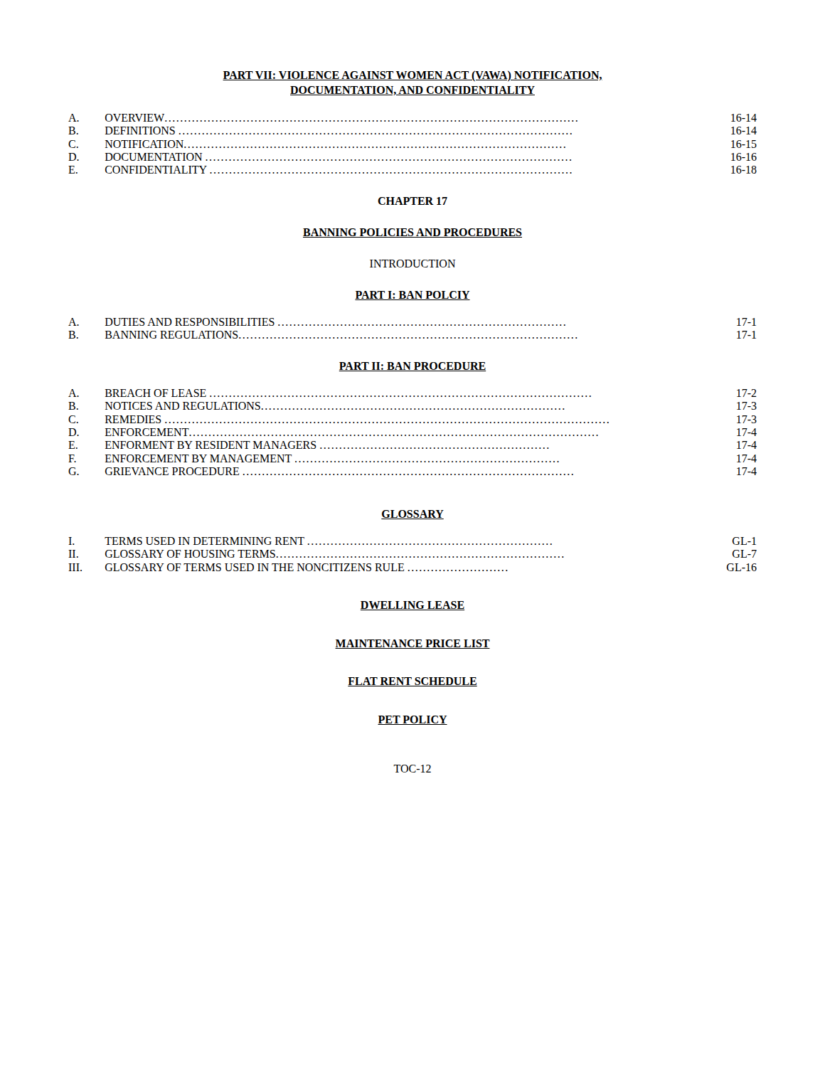PART VII: VIOLENCE AGAINST WOMEN ACT (VAWA) NOTIFICATION,
DOCUMENTATION, AND CONFIDENTIALITY
| A. | OVERVIEW .......................................................................................................... | 16-14 |
| B. | DEFINITIONS ..................................................................................................... | 16-14 |
| C. | NOTIFICATION .................................................................................................. | 16-15 |
| D. | DOCUMENTATION .............................................................................................. | 16-16 |
| E. | CONFIDENTIALITY ............................................................................................. | 16-18 |
CHAPTER 17
BANNING POLICIES AND PROCEDURES
INTRODUCTION
PART I: BAN POLCIY
| A. | DUTIES AND RESPONSIBILITIES .......................................................................... | 17-1 |
| B. | BANNING REGULATIONS ....................................................................................... | 17-1 |
PART II: BAN PROCEDURE
| A. | BREACH OF LEASE .................................................................................................. | 17-2 |
| B. | NOTICES AND REGULATIONS .............................................................................. | 17-3 |
| C. | REMEDIES .................................................................................................................. | 17-3 |
| D. | ENFORCEMENT ......................................................................................................... | 17-4 |
| E. | ENFORMENT BY RESIDENT MANAGERS ........................................................... | 17-4 |
| F. | ENFORCEMENT BY MANAGEMENT .................................................................... | 17-4 |
| G. | GRIEVANCE PROCEDURE ..................................................................................... | 17-4 |
GLOSSARY
| I. | TERMS USED IN DETERMINING RENT ............................................................... | GL-1 |
| II. | GLOSSARY OF HOUSING TERMS .......................................................................... | GL-7 |
| III. | GLOSSARY OF TERMS USED IN THE NONCITIZENS RULE .......................... | GL-16 |
DWELLING LEASE
MAINTENANCE PRICE LIST
FLAT RENT SCHEDULE
PET POLICY
TOC-12